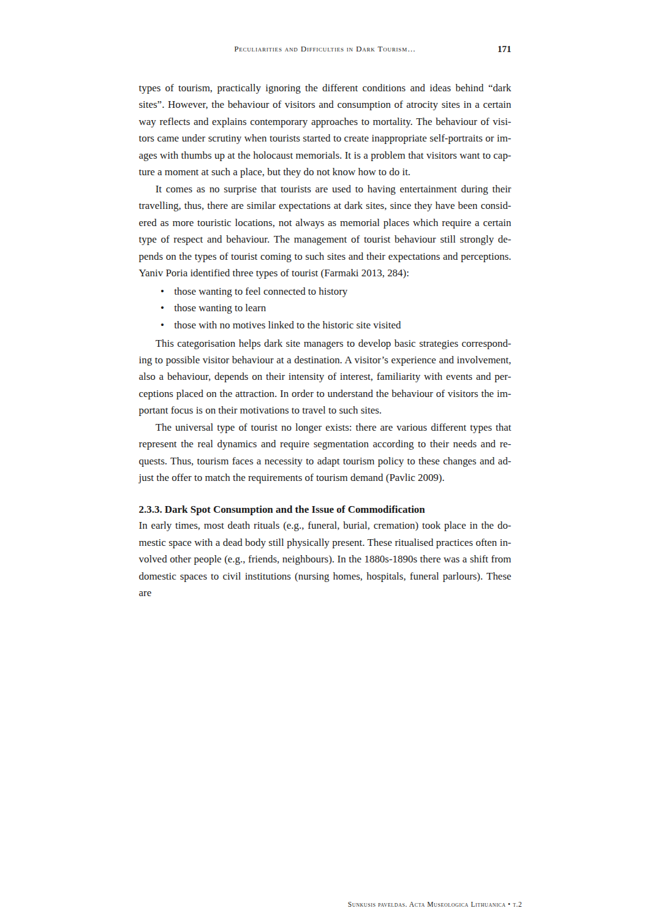Peculiarities and Difficulties in Dark Tourism… 171
types of tourism, practically ignoring the different conditions and ideas behind “dark sites”. However, the behaviour of visitors and consumption of atrocity sites in a certain way reflects and explains contemporary approaches to mortality. The behaviour of visitors came under scrutiny when tourists started to create inappropriate self-portraits or images with thumbs up at the holocaust memorials. It is a problem that visitors want to capture a moment at such a place, but they do not know how to do it.
It comes as no surprise that tourists are used to having entertainment during their travelling, thus, there are similar expectations at dark sites, since they have been considered as more touristic locations, not always as memorial places which require a certain type of respect and behaviour. The management of tourist behaviour still strongly depends on the types of tourist coming to such sites and their expectations and perceptions. Yaniv Poria identified three types of tourist (Farmaki 2013, 284):
those wanting to feel connected to history
those wanting to learn
those with no motives linked to the historic site visited
This categorisation helps dark site managers to develop basic strategies corresponding to possible visitor behaviour at a destination. A visitor’s experience and involvement, also a behaviour, depends on their intensity of interest, familiarity with events and perceptions placed on the attraction. In order to understand the behaviour of visitors the important focus is on their motivations to travel to such sites.
The universal type of tourist no longer exists: there are various different types that represent the real dynamics and require segmentation according to their needs and requests. Thus, tourism faces a necessity to adapt tourism policy to these changes and adjust the offer to match the requirements of tourism demand (Pavlic 2009).
2.3.3. Dark Spot Consumption and the Issue of Commodification
In early times, most death rituals (e.g., funeral, burial, cremation) took place in the domestic space with a dead body still physically present. These ritualised practices often involved other people (e.g., friends, neighbours). In the 1880s-1890s there was a shift from domestic spaces to civil institutions (nursing homes, hospitals, funeral parlours). These are
Sunkusis paveldas. Acta Museologica Lithuanica • t.2